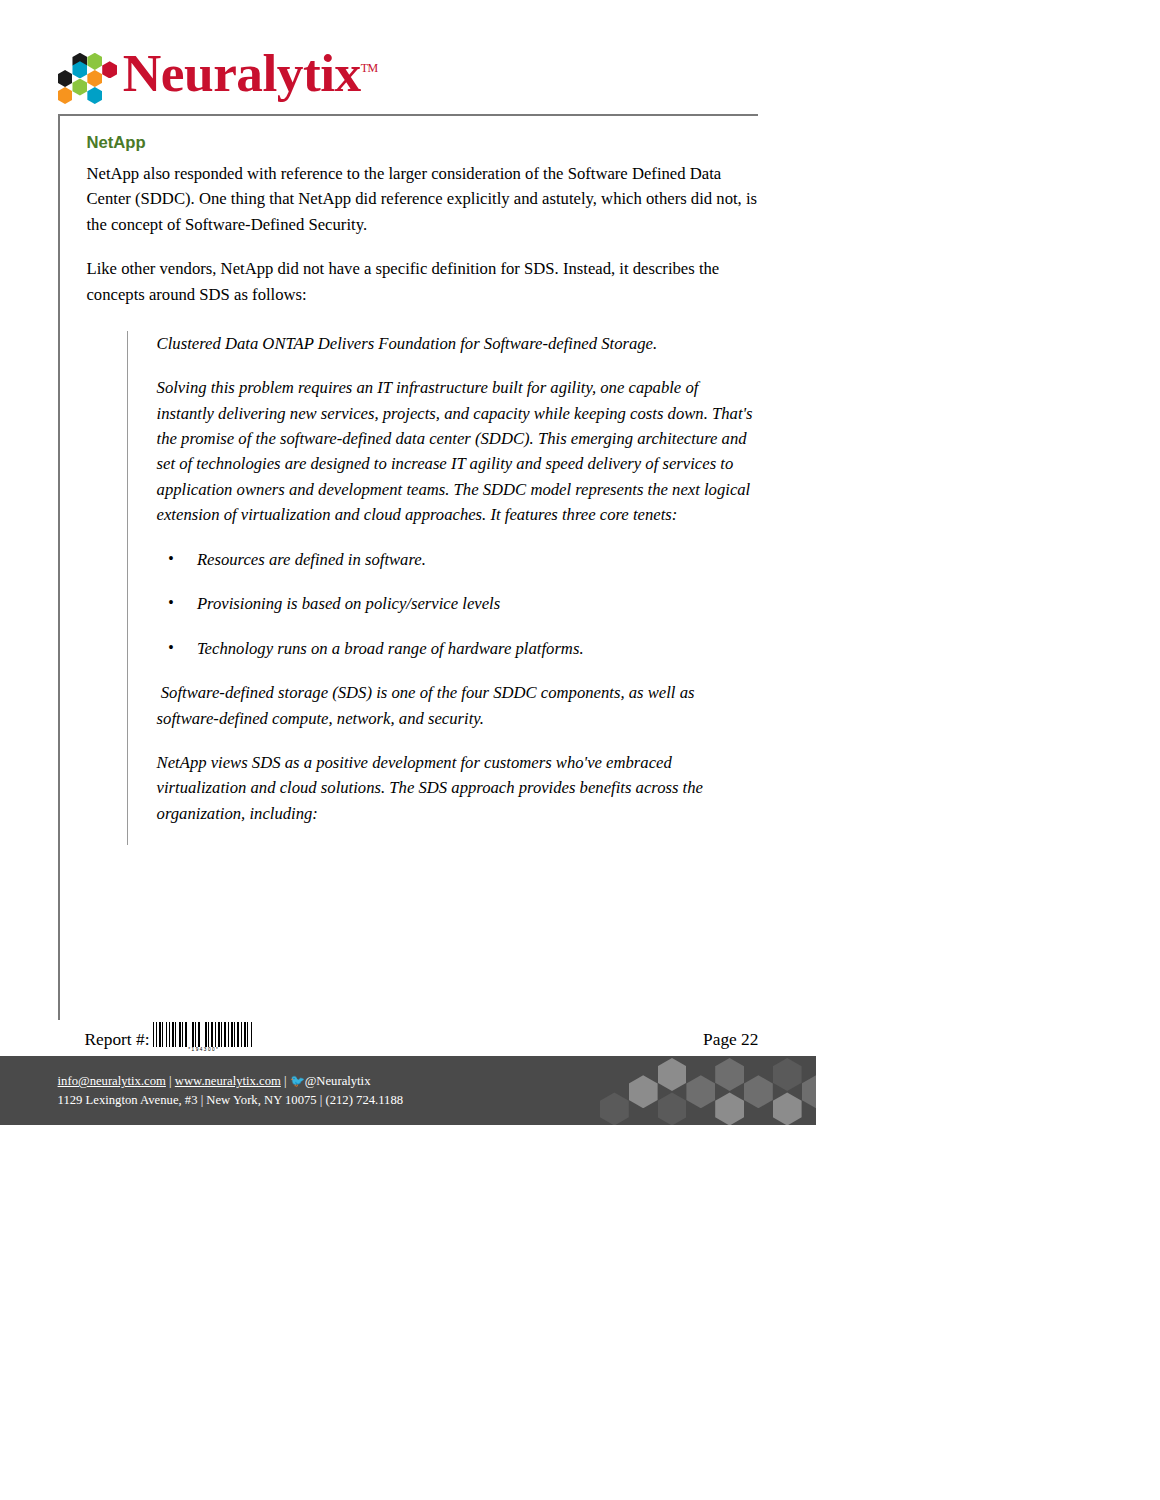NeuralytixTM
NetApp
NetApp also responded with reference to the larger consideration of the Software Defined Data Center (SDDC). One thing that NetApp did reference explicitly and astutely, which others did not, is the concept of Software-Defined Security.
Like other vendors, NetApp did not have a specific definition for SDS. Instead, it describes the concepts around SDS as follows:
Clustered Data ONTAP Delivers Foundation for Software-defined Storage.
Solving this problem requires an IT infrastructure built for agility, one capable of instantly delivering new services, projects, and capacity while keeping costs down. That's the promise of the software-defined data center (SDDC). This emerging architecture and set of technologies are designed to increase IT agility and speed delivery of services to application owners and development teams. The SDDC model represents the next logical extension of virtualization and cloud approaches. It features three core tenets:
Resources are defined in software.
Provisioning is based on policy/service levels
Technology runs on a broad range of hardware platforms.
Software-defined storage (SDS) is one of the four SDDC components, as well as software-defined compute, network, and security.
NetApp views SDS as a positive development for customers who've embraced virtualization and cloud solutions. The SDS approach provides benefits across the organization, including:
Report #:
*194300*
Page 22
info@neuralytix.com | www.neuralytix.com | 🐦@Neuralytix
1129 Lexington Avenue, #3 | New York, NY 10075 | (212) 724.1188